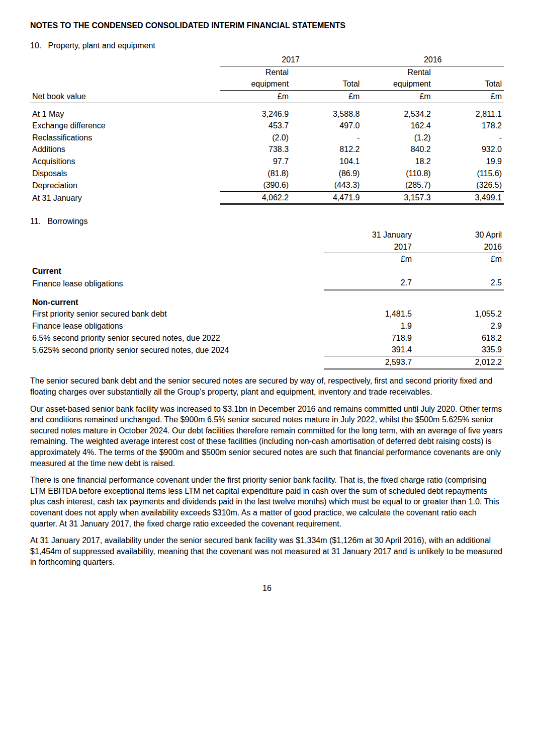Notes to the Condensed Consolidated Interim Financial Statements
10. Property, plant and equipment
| | 2017 | 2016 |
| | Rental | | Rental | |
| | equipment | Total | equipment | Total |
| Net book value | £m | £m | £m | £m |
| At 1 May | 3,246.9 | 3,588.8 | 2,534.2 | 2,811.1 |
| Exchange difference | 453.7 | 497.0 | 162.4 | 178.2 |
| Reclassifications | (2.0) | - | (1.2) | - |
| Additions | 738.3 | 812.2 | 840.2 | 932.0 |
| Acquisitions | 97.7 | 104.1 | 18.2 | 19.9 |
| Disposals | (81.8) | (86.9) | (110.8) | (115.6) |
| Depreciation | (390.6) | (443.3) | (285.7) | (326.5) |
| At 31 January | 4,062.2 | 4,471.9 | 3,157.3 | 3,499.1 |
11. Borrowings
| | 31 January | 30 April |
| | 2017 | 2016 |
| | £m | £m |
| Current | | |
| Finance lease obligations | 2.7 | 2.5 |
| Non-current | | |
| First priority senior secured bank debt | 1,481.5 | 1,055.2 |
| Finance lease obligations | 1.9 | 2.9 |
| 6.5% second priority senior secured notes, due 2022 | 718.9 | 618.2 |
| 5.625% second priority senior secured notes, due 2024 | 391.4 | 335.9 |
| | 2,593.7 | 2,012.2 |
The senior secured bank debt and the senior secured notes are secured by way of, respectively, first and second priority fixed and floating charges over substantially all the Group's property, plant and equipment, inventory and trade receivables.
Our asset-based senior bank facility was increased to $3.1bn in December 2016 and remains committed until July 2020. Other terms and conditions remained unchanged. The $900m 6.5% senior secured notes mature in July 2022, whilst the $500m 5.625% senior secured notes mature in October 2024. Our debt facilities therefore remain committed for the long term, with an average of five years remaining. The weighted average interest cost of these facilities (including non-cash amortisation of deferred debt raising costs) is approximately 4%. The terms of the $900m and $500m senior secured notes are such that financial performance covenants are only measured at the time new debt is raised.
There is one financial performance covenant under the first priority senior bank facility. That is, the fixed charge ratio (comprising LTM EBITDA before exceptional items less LTM net capital expenditure paid in cash over the sum of scheduled debt repayments plus cash interest, cash tax payments and dividends paid in the last twelve months) which must be equal to or greater than 1.0. This covenant does not apply when availability exceeds $310m. As a matter of good practice, we calculate the covenant ratio each quarter. At 31 January 2017, the fixed charge ratio exceeded the covenant requirement.
At 31 January 2017, availability under the senior secured bank facility was $1,334m ($1,126m at 30 April 2016), with an additional $1,454m of suppressed availability, meaning that the covenant was not measured at 31 January 2017 and is unlikely to be measured in forthcoming quarters.
16